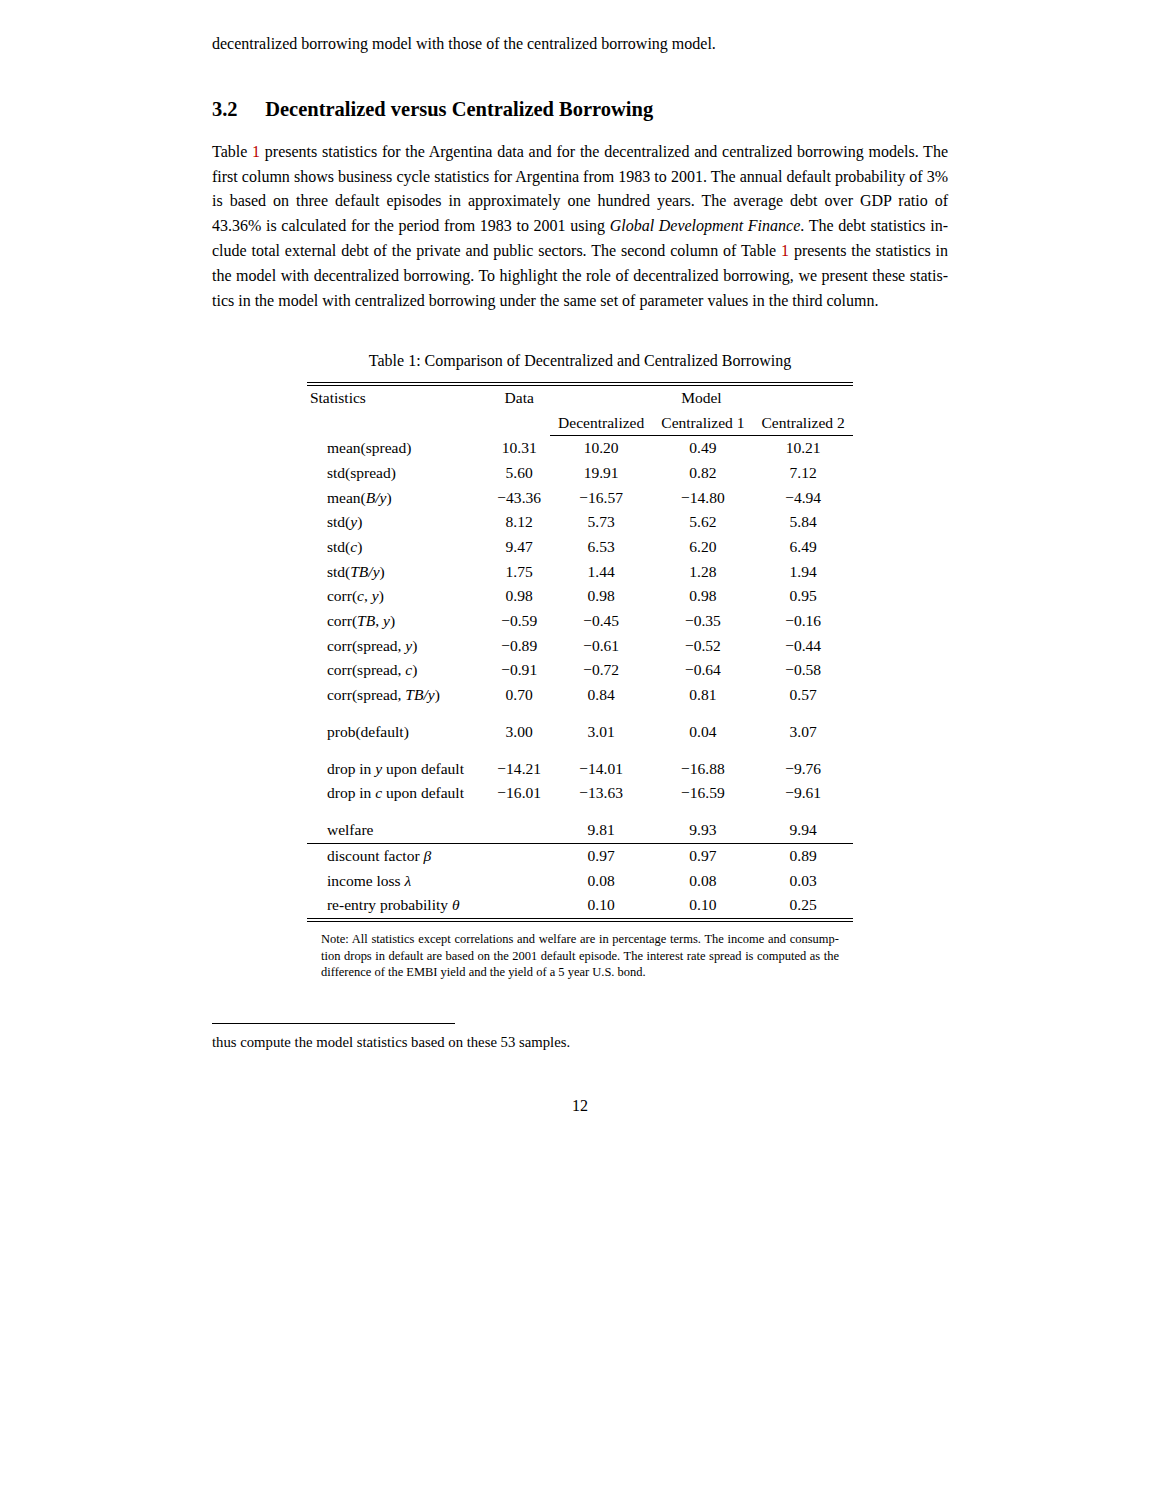decentralized borrowing model with those of the centralized borrowing model.
3.2 Decentralized versus Centralized Borrowing
Table 1 presents statistics for the Argentina data and for the decentralized and centralized borrowing models. The first column shows business cycle statistics for Argentina from 1983 to 2001. The annual default probability of 3% is based on three default episodes in approximately one hundred years. The average debt over GDP ratio of 43.36% is calculated for the period from 1983 to 2001 using Global Development Finance. The debt statistics include total external debt of the private and public sectors. The second column of Table 1 presents the statistics in the model with decentralized borrowing. To highlight the role of decentralized borrowing, we present these statistics in the model with centralized borrowing under the same set of parameter values in the third column.
Table 1: Comparison of Decentralized and Centralized Borrowing
| Statistics | Data | Model |
| --- | --- | --- |
| | | Decentralized | Centralized 1 | Centralized 2 |
| mean(spread) | 10.31 | 10.20 | 0.49 | 10.21 |
| std(spread) | 5.60 | 19.91 | 0.82 | 7.12 |
| mean( B/y ) | −43.36 | −16.57 | −14.80 | −4.94 |
| std( y ) | 8.12 | 5.73 | 5.62 | 5.84 |
| std( c ) | 9.47 | 6.53 | 6.20 | 6.49 |
| std( TB/y ) | 1.75 | 1.44 | 1.28 | 1.94 |
| corr( c , y ) | 0.98 | 0.98 | 0.98 | 0.95 |
| corr( TB , y ) | −0.59 | −0.45 | −0.35 | −0.16 |
| corr(spread, y ) | −0.89 | −0.61 | −0.52 | −0.44 |
| corr(spread, c ) | −0.91 | −0.72 | −0.64 | −0.58 |
| corr(spread, TB/y ) | 0.70 | 0.84 | 0.81 | 0.57 |
| prob(default) | 3.00 | 3.01 | 0.04 | 3.07 |
| drop in y upon default | −14.21 | −14.01 | −16.88 | −9.76 |
| drop in c upon default | −16.01 | −13.63 | −16.59 | −9.61 |
| welfare | | 9.81 | 9.93 | 9.94 |
| discount factor β | | 0.97 | 0.97 | 0.89 |
| income loss λ | | 0.08 | 0.08 | 0.03 |
| re-entry probability θ | | 0.10 | 0.10 | 0.25 |
Note: All statistics except correlations and welfare are in percentage terms. The income and consumption drops in default are based on the 2001 default episode. The interest rate spread is computed as the difference of the EMBI yield and the yield of a 5 year U.S. bond.
thus compute the model statistics based on these 53 samples.
12